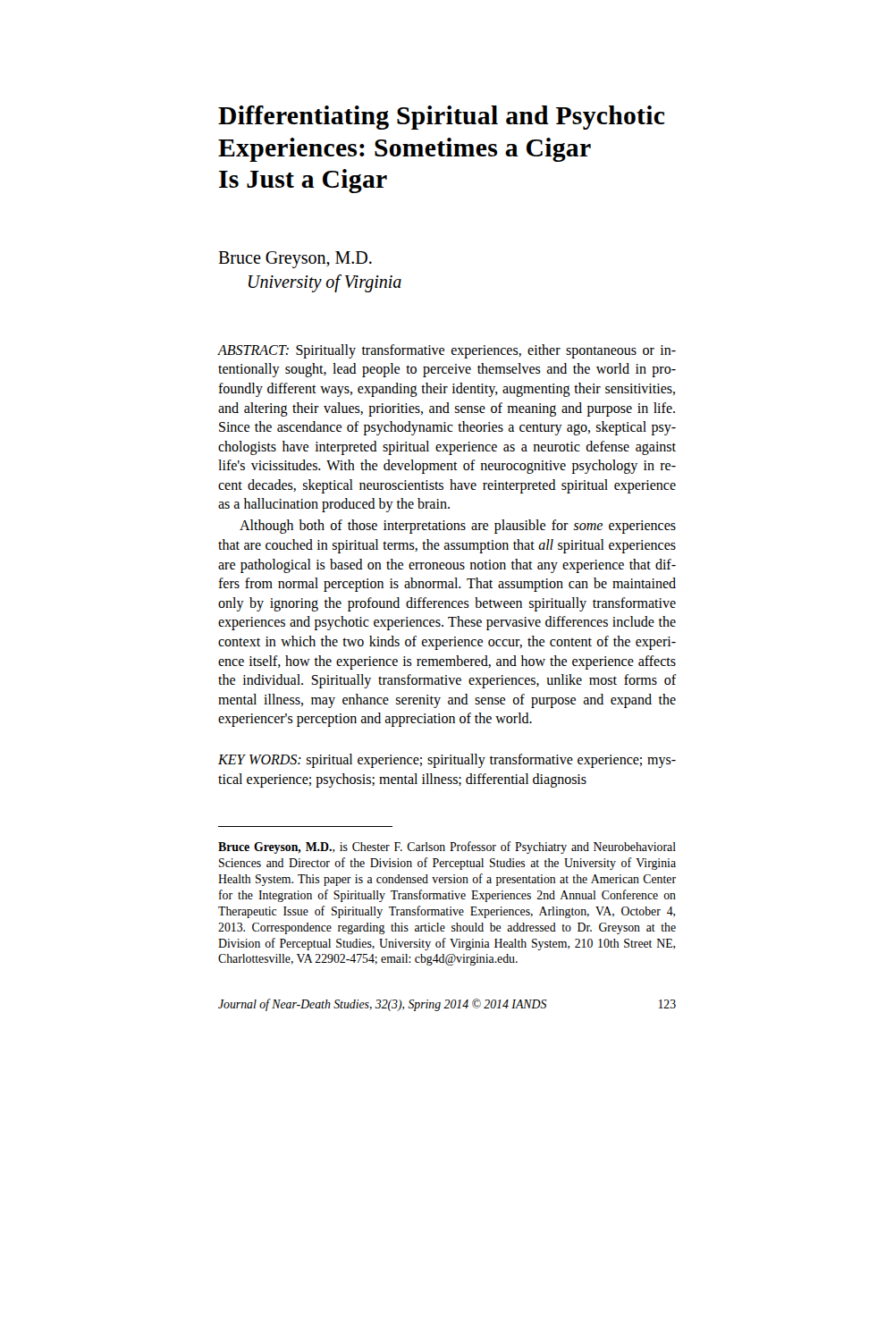Differentiating Spiritual and Psychotic Experiences: Sometimes a Cigar
Is Just a Cigar
Bruce Greyson, M.D.
University of Virginia
ABSTRACT: Spiritually transformative experiences, either spontaneous or intentionally sought, lead people to perceive themselves and the world in profoundly different ways, expanding their identity, augmenting their sensitivities, and altering their values, priorities, and sense of meaning and purpose in life. Since the ascendance of psychodynamic theories a century ago, skeptical psychologists have interpreted spiritual experience as a neurotic defense against life's vicissitudes. With the development of neurocognitive psychology in recent decades, skeptical neuroscientists have reinterpreted spiritual experience as a hallucination produced by the brain.
Although both of those interpretations are plausible for some experiences that are couched in spiritual terms, the assumption that all spiritual experiences are pathological is based on the erroneous notion that any experience that differs from normal perception is abnormal. That assumption can be maintained only by ignoring the profound differences between spiritually transformative experiences and psychotic experiences. These pervasive differences include the context in which the two kinds of experience occur, the content of the experience itself, how the experience is remembered, and how the experience affects the individual. Spiritually transformative experiences, unlike most forms of mental illness, may enhance serenity and sense of purpose and expand the experiencer's perception and appreciation of the world.
KEY WORDS: spiritual experience; spiritually transformative experience; mystical experience; psychosis; mental illness; differential diagnosis
Bruce Greyson, M.D., is Chester F. Carlson Professor of Psychiatry and Neurobehavioral Sciences and Director of the Division of Perceptual Studies at the University of Virginia Health System. This paper is a condensed version of a presentation at the American Center for the Integration of Spiritually Transformative Experiences 2nd Annual Conference on Therapeutic Issue of Spiritually Transformative Experiences, Arlington, VA, October 4, 2013. Correspondence regarding this article should be addressed to Dr. Greyson at the Division of Perceptual Studies, University of Virginia Health System, 210 10th Street NE, Charlottesville, VA 22902-4754; email: cbg4d@virginia.edu.
Journal of Near-Death Studies, 32(3), Spring 2014 © 2014 IANDS 123